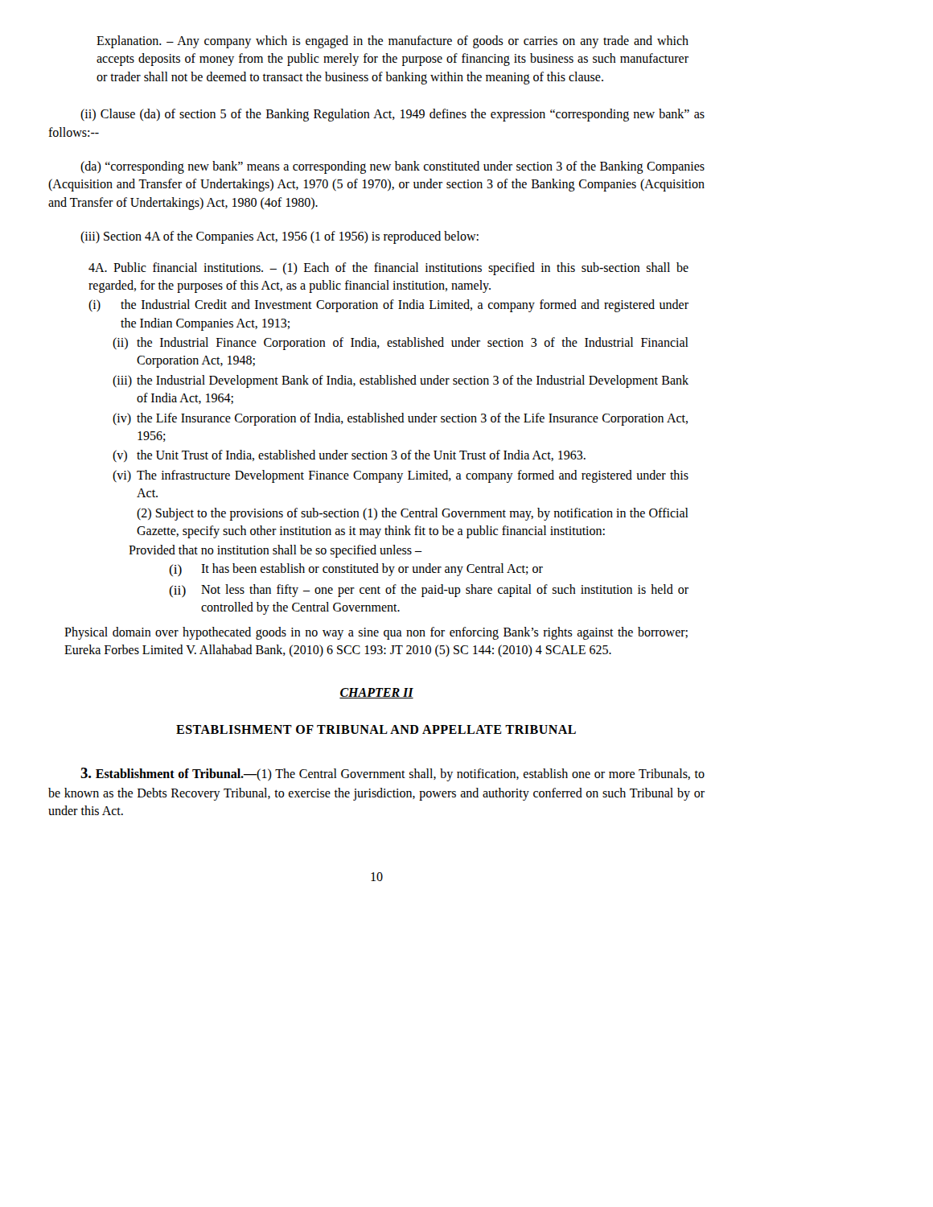Explanation. – Any company which is engaged in the manufacture of goods or carries on any trade and which accepts deposits of money from the public merely for the purpose of financing its business as such manufacturer or trader shall not be deemed to transact the business of banking within the meaning of this clause.
(ii) Clause (da) of section 5 of the Banking Regulation Act, 1949 defines the expression “corresponding new bank” as follows:--
(da) “corresponding new bank” means a corresponding new bank constituted under section 3 of the Banking Companies (Acquisition and Transfer of Undertakings) Act, 1970 (5 of 1970), or under section 3 of the Banking Companies (Acquisition and Transfer of Undertakings) Act, 1980 (4of 1980).
(iii) Section 4A of the Companies Act, 1956 (1 of 1956) is reproduced below:
4A. Public financial institutions. – (1) Each of the financial institutions specified in this sub-section shall be regarded, for the purposes of this Act, as a public financial institution, namely.
(i) the Industrial Credit and Investment Corporation of India Limited, a company formed and registered under the Indian Companies Act, 1913;
(ii) the Industrial Finance Corporation of India, established under section 3 of the Industrial Financial Corporation Act, 1948;
(iii) the Industrial Development Bank of India, established under section 3 of the Industrial Development Bank of India Act, 1964;
(iv) the Life Insurance Corporation of India, established under section 3 of the Life Insurance Corporation Act, 1956;
(v) the Unit Trust of India, established under section 3 of the Unit Trust of India Act, 1963.
(vi) The infrastructure Development Finance Company Limited, a company formed and registered under this Act.
(2) Subject to the provisions of sub-section (1) the Central Government may, by notification in the Official Gazette, specify such other institution as it may think fit to be a public financial institution:
Provided that no institution shall be so specified unless –
(i) It has been establish or constituted by or under any Central Act; or
(ii) Not less than fifty – one per cent of the paid-up share capital of such institution is held or controlled by the Central Government.
Physical domain over hypothecated goods in no way a sine qua non for enforcing Bank’s rights against the borrower; Eureka Forbes Limited V. Allahabad Bank, (2010) 6 SCC 193: JT 2010 (5) SC 144: (2010) 4 SCALE 625.
CHAPTER II
ESTABLISHMENT OF TRIBUNAL AND APPELLATE TRIBUNAL
3. Establishment of Tribunal.—(1) The Central Government shall, by notification, establish one or more Tribunals, to be known as the Debts Recovery Tribunal, to exercise the jurisdiction, powers and authority conferred on such Tribunal by or under this Act.
10